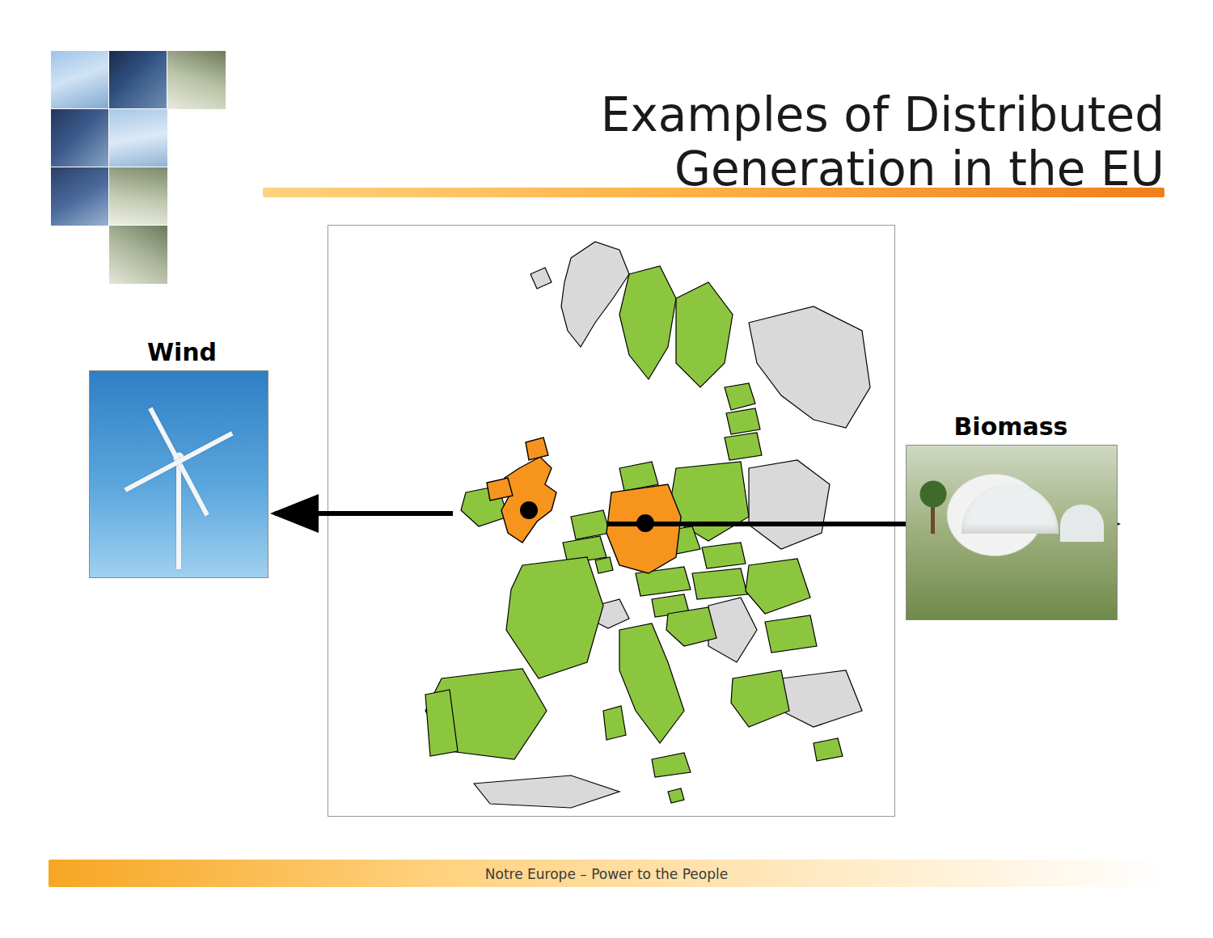Examples of Distributed
Generation in the EU
Wind
Biomass
Notre Europe – Power to the People